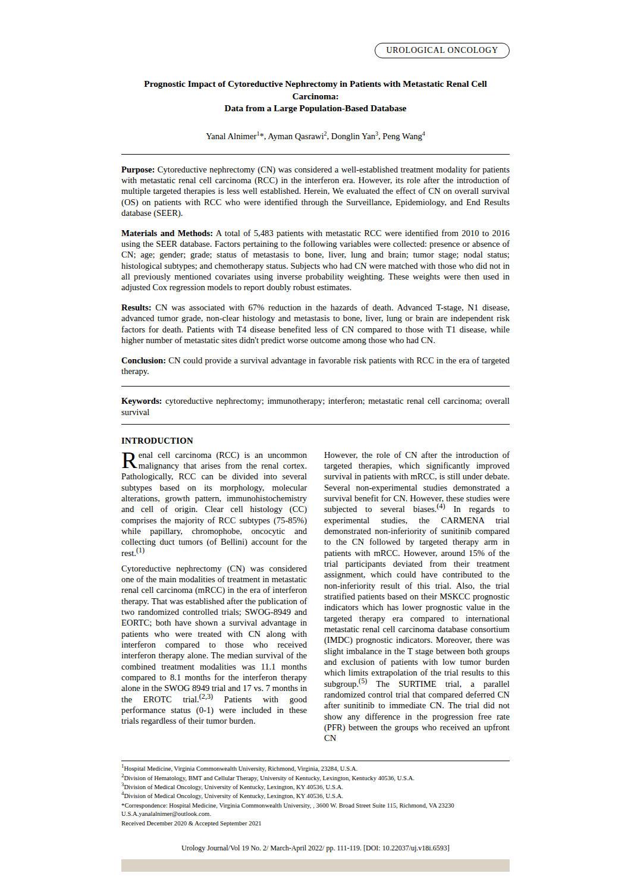Urological Oncology
Prognostic Impact of Cytoreductive Nephrectomy in Patients with Metastatic Renal Cell Carcinoma:
Data from a Large Population-Based Database
Yanal Alnimer1*, Ayman Qasrawi2, Donglin Yan3, Peng Wang4
Purpose: Cytoreductive nephrectomy (CN) was considered a well-established treatment modality for patients with metastatic renal cell carcinoma (RCC) in the interferon era. However, its role after the introduction of multiple targeted therapies is less well established. Herein, We evaluated the effect of CN on overall survival (OS) on patients with RCC who were identified through the Surveillance, Epidemiology, and End Results database (SEER).
Materials and Methods: A total of 5,483 patients with metastatic RCC were identified from 2010 to 2016 using the SEER database. Factors pertaining to the following variables were collected: presence or absence of CN; age; gender; grade; status of metastasis to bone, liver, lung and brain; tumor stage; nodal status; histological subtypes; and chemotherapy status. Subjects who had CN were matched with those who did not in all previously mentioned covariates using inverse probability weighting. These weights were then used in adjusted Cox regression models to report doubly robust estimates.
Results: CN was associated with 67% reduction in the hazards of death. Advanced T-stage, N1 disease, advanced tumor grade, non-clear histology and metastasis to bone, liver, lung or brain are independent risk factors for death. Patients with T4 disease benefited less of CN compared to those with T1 disease, while higher number of metastatic sites didn't predict worse outcome among those who had CN.
Conclusion: CN could provide a survival advantage in favorable risk patients with RCC in the era of targeted therapy.
Keywords: cytoreductive nephrectomy; immunotherapy; interferon; metastatic renal cell carcinoma; overall survival
INTRODUCTION
Renal cell carcinoma (RCC) is an uncommon malignancy that arises from the renal cortex. Pathologically, RCC can be divided into several subtypes based on its morphology, molecular alterations, growth pattern, immunohistochemistry and cell of origin. Clear cell histology (CC) comprises the majority of RCC subtypes (75-85%) while papillary, chromophobe, oncocytic and collecting duct tumors (of Bellini) account for the rest.(1)
Cytoreductive nephrectomy (CN) was considered one of the main modalities of treatment in metastatic renal cell carcinoma (mRCC) in the era of interferon therapy. That was established after the publication of two randomized controlled trials; SWOG-8949 and EORTC; both have shown a survival advantage in patients who were treated with CN along with interferon compared to those who received interferon therapy alone. The median survival of the combined treatment modalities was 11.1 months compared to 8.1 months for the interferon therapy alone in the SWOG 8949 trial and 17 vs. 7 months in the EROTC trial.(2,3) Patients with good performance status (0-1) were included in these trials regardless of their tumor burden.
However, the role of CN after the introduction of targeted therapies, which significantly improved survival in patients with mRCC, is still under debate. Several non-experimental studies demonstrated a survival benefit for CN. However, these studies were subjected to several biases.(4) In regards to experimental studies, the CARMENA trial demonstrated non-inferiority of sunitinib compared to the CN followed by targeted therapy arm in patients with mRCC. However, around 15% of the trial participants deviated from their treatment assignment, which could have contributed to the non-inferiority result of this trial. Also, the trial stratified patients based on their MSKCC prognostic indicators which has lower prognostic value in the targeted therapy era compared to international metastatic renal cell carcinoma database consortium (IMDC) prognostic indicators. Moreover, there was slight imbalance in the T stage between both groups and exclusion of patients with low tumor burden which limits extrapolation of the trial results to this subgroup.(5) The SURTIME trial, a parallel randomized control trial that compared deferred CN after sunitinib to immediate CN. The trial did not show any difference in the progression free rate (PFR) between the groups who received an upfront CN
1Hospital Medicine, Virginia Commonwealth University, Richmond, Virginia, 23284, U.S.A.
2Division of Hematology, BMT and Cellular Therapy, University of Kentucky, Lexington, Kentucky 40536, U.S.A.
3Division of Medical Oncology, University of Kentucky, Lexington, KY 40536, U.S.A.
4Division of Medical Oncology, University of Kentucky, Lexington, KY 40536, U.S.A.
*Correspondence: Hospital Medicine, Virginia Commonwealth University, , 3600 W. Broad Street Suite 115, Richmond, VA 23230 U.S.A.yanalalnimer@outlook.com.
Received December 2020 & Accepted September 2021
Urology Journal/Vol 19 No. 2/ March-April 2022/ pp. 111-119. [DOI: 10.22037/uj.v18i.6593]